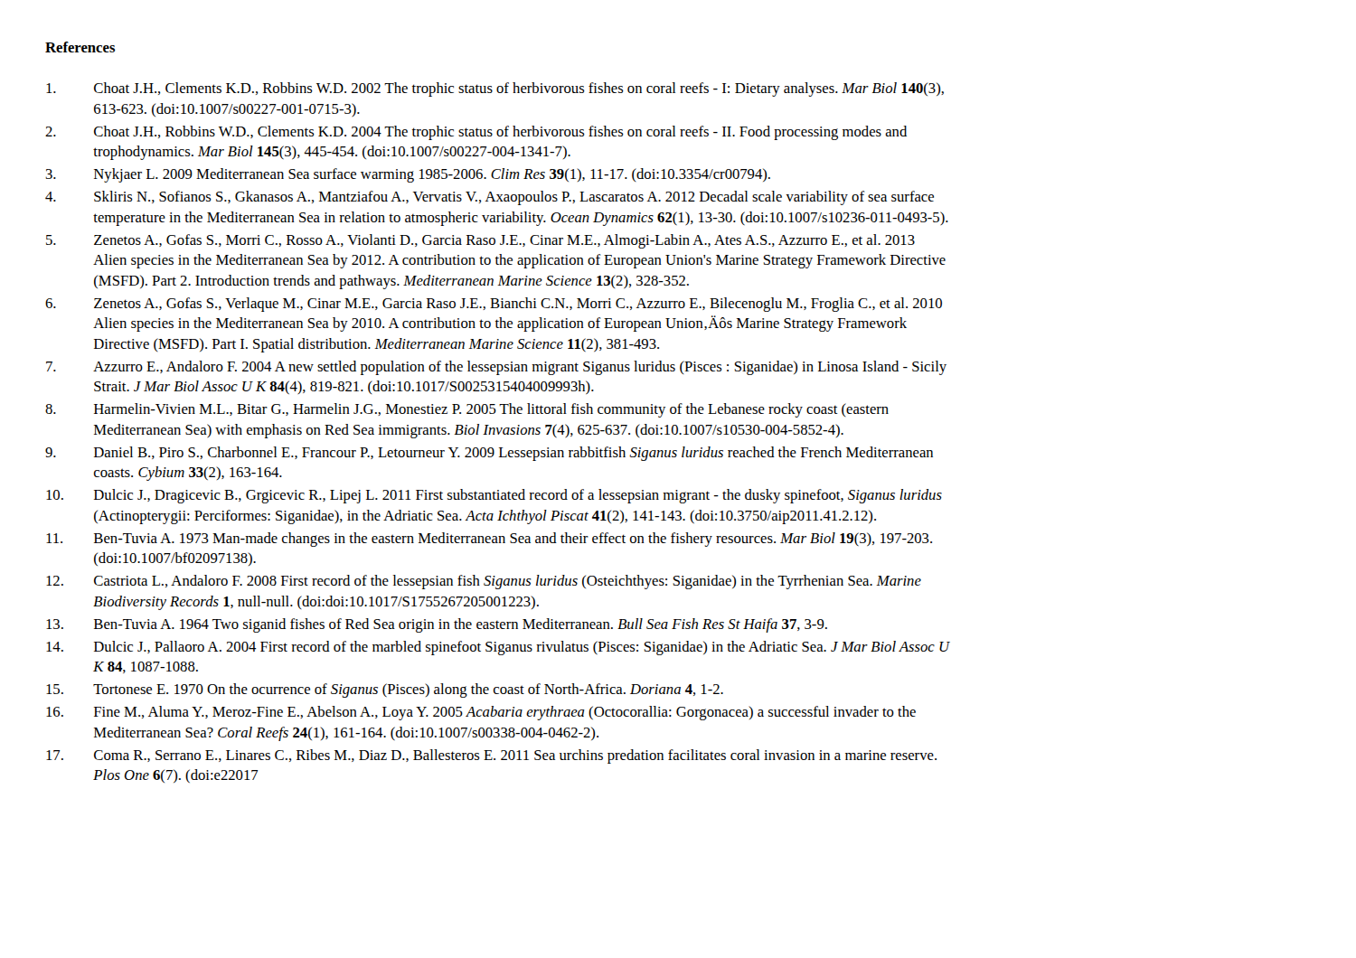References
1. Choat J.H., Clements K.D., Robbins W.D. 2002 The trophic status of herbivorous fishes on coral reefs - I: Dietary analyses. Mar Biol 140(3), 613-623. (doi:10.1007/s00227-001-0715-3).
2. Choat J.H., Robbins W.D., Clements K.D. 2004 The trophic status of herbivorous fishes on coral reefs - II. Food processing modes and trophodynamics. Mar Biol 145(3), 445-454. (doi:10.1007/s00227-004-1341-7).
3. Nykjaer L. 2009 Mediterranean Sea surface warming 1985-2006. Clim Res 39(1), 11-17. (doi:10.3354/cr00794).
4. Skliris N., Sofianos S., Gkanasos A., Mantziafou A., Vervatis V., Axaopoulos P., Lascaratos A. 2012 Decadal scale variability of sea surface temperature in the Mediterranean Sea in relation to atmospheric variability. Ocean Dynamics 62(1), 13-30. (doi:10.1007/s10236-011-0493-5).
5. Zenetos A., Gofas S., Morri C., Rosso A., Violanti D., Garcia Raso J.E., Cinar M.E., Almogi-Labin A., Ates A.S., Azzurro E., et al. 2013 Alien species in the Mediterranean Sea by 2012. A contribution to the application of European Union's Marine Strategy Framework Directive (MSFD). Part 2. Introduction trends and pathways. Mediterranean Marine Science 13(2), 328-352.
6. Zenetos A., Gofas S., Verlaque M., Cinar M.E., Garcia Raso J.E., Bianchi C.N., Morri C., Azzurro E., Bilecenoglu M., Froglia C., et al. 2010 Alien species in the Mediterranean Sea by 2010. A contribution to the application of European Union‚Äôs Marine Strategy Framework Directive (MSFD). Part I. Spatial distribution. Mediterranean Marine Science 11(2), 381-493.
7. Azzurro E., Andaloro F. 2004 A new settled population of the lessepsian migrant Siganus luridus (Pisces : Siganidae) in Linosa Island - Sicily Strait. J Mar Biol Assoc U K 84(4), 819-821. (doi:10.1017/S0025315404009993h).
8. Harmelin-Vivien M.L., Bitar G., Harmelin J.G., Monestiez P. 2005 The littoral fish community of the Lebanese rocky coast (eastern Mediterranean Sea) with emphasis on Red Sea immigrants. Biol Invasions 7(4), 625-637. (doi:10.1007/s10530-004-5852-4).
9. Daniel B., Piro S., Charbonnel E., Francour P., Letourneur Y. 2009 Lessepsian rabbitfish Siganus luridus reached the French Mediterranean coasts. Cybium 33(2), 163-164.
10. Dulcic J., Dragicevic B., Grgicevic R., Lipej L. 2011 First substantiated record of a lessepsian migrant - the dusky spinefoot, Siganus luridus (Actinopterygii: Perciformes: Siganidae), in the Adriatic Sea. Acta Ichthyol Piscat 41(2), 141-143. (doi:10.3750/aip2011.41.2.12).
11. Ben-Tuvia A. 1973 Man-made changes in the eastern Mediterranean Sea and their effect on the fishery resources. Mar Biol 19(3), 197-203. (doi:10.1007/bf02097138).
12. Castriota L., Andaloro F. 2008 First record of the lessepsian fish Siganus luridus (Osteichthyes: Siganidae) in the Tyrrhenian Sea. Marine Biodiversity Records 1, null-null. (doi:doi:10.1017/S1755267205001223).
13. Ben-Tuvia A. 1964 Two siganid fishes of Red Sea origin in the eastern Mediterranean. Bull Sea Fish Res St Haifa 37, 3-9.
14. Dulcic J., Pallaoro A. 2004 First record of the marbled spinefoot Siganus rivulatus (Pisces: Siganidae) in the Adriatic Sea. J Mar Biol Assoc U K 84, 1087-1088.
15. Tortonese E. 1970 On the ocurrence of Siganus (Pisces) along the coast of North-Africa. Doriana 4, 1-2.
16. Fine M., Aluma Y., Meroz-Fine E., Abelson A., Loya Y. 2005 Acabaria erythraea (Octocorallia: Gorgonacea) a successful invader to the Mediterranean Sea? Coral Reefs 24(1), 161-164. (doi:10.1007/s00338-004-0462-2).
17. Coma R., Serrano E., Linares C., Ribes M., Diaz D., Ballesteros E. 2011 Sea urchins predation facilitates coral invasion in a marine reserve. Plos One 6(7). (doi:e22017